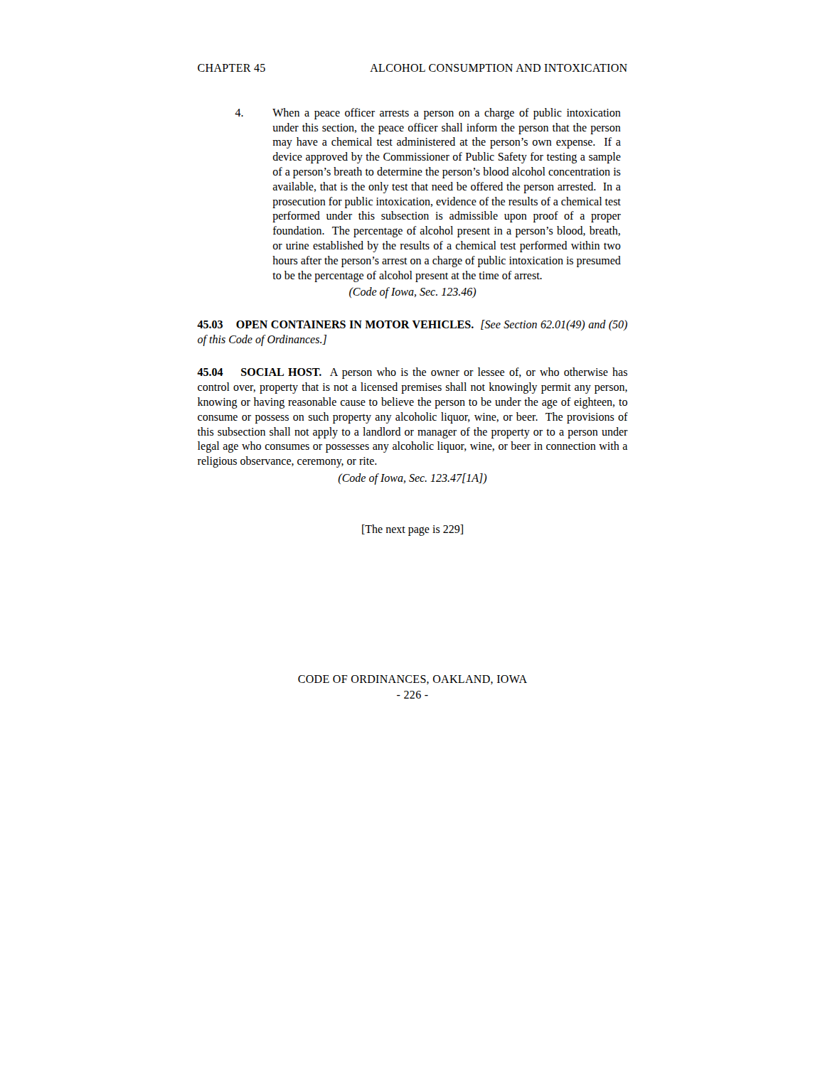Chapter 45 Alcohol Consumption and Intoxication
4. When a peace officer arrests a person on a charge of public intoxication under this section, the peace officer shall inform the person that the person may have a chemical test administered at the person’s own expense. If a device approved by the Commissioner of Public Safety for testing a sample of a person’s breath to determine the person’s blood alcohol concentration is available, that is the only test that need be offered the person arrested. In a prosecution for public intoxication, evidence of the results of a chemical test performed under this subsection is admissible upon proof of a proper foundation. The percentage of alcohol present in a person’s blood, breath, or urine established by the results of a chemical test performed within two hours after the person’s arrest on a charge of public intoxication is presumed to be the percentage of alcohol present at the time of arrest.
(Code of Iowa, Sec. 123.46)
45.03 OPEN CONTAINERS IN MOTOR VEHICLES. [See Section 62.01(49) and (50) of this Code of Ordinances.]
45.04 SOCIAL HOST. A person who is the owner or lessee of, or who otherwise has control over, property that is not a licensed premises shall not knowingly permit any person, knowing or having reasonable cause to believe the person to be under the age of eighteen, to consume or possess on such property any alcoholic liquor, wine, or beer. The provisions of this subsection shall not apply to a landlord or manager of the property or to a person under legal age who consumes or possesses any alcoholic liquor, wine, or beer in connection with a religious observance, ceremony, or rite.
(Code of Iowa, Sec. 123.47[1A])
[The next page is 229]
Code of Ordinances, Oakland, Iowa
- 226 -